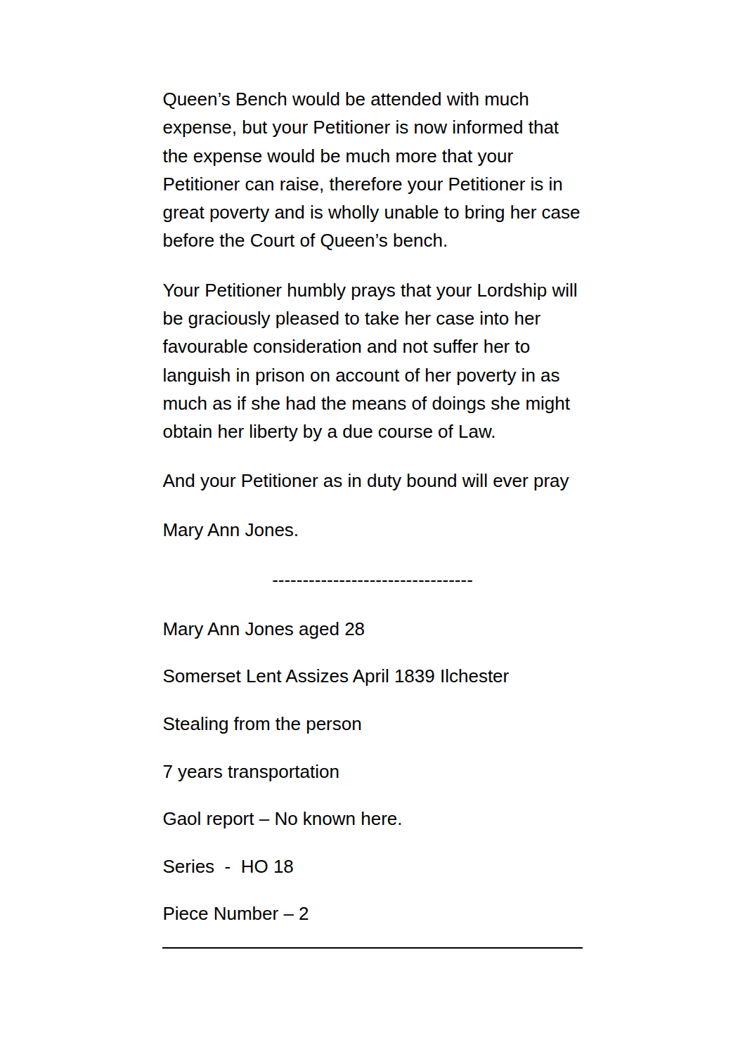Queen’s Bench would be attended with much expense, but your Petitioner is now informed that the expense would be much more that your Petitioner can raise, therefore your Petitioner is in great poverty and is wholly unable to bring her case before the Court of Queen’s bench.
Your Petitioner humbly prays that your Lordship will be graciously pleased to take her case into her favourable consideration and not suffer her to languish in prison on account of her poverty in as much as if she had the means of doings she might obtain her liberty by a due course of Law.
And your Petitioner as in duty bound will ever pray
Mary Ann Jones.
---------------------------------
Mary Ann Jones aged 28
Somerset Lent Assizes April 1839 Ilchester
Stealing from the person
7 years transportation
Gaol report – No known here.
Series - HO 18
Piece Number – 2